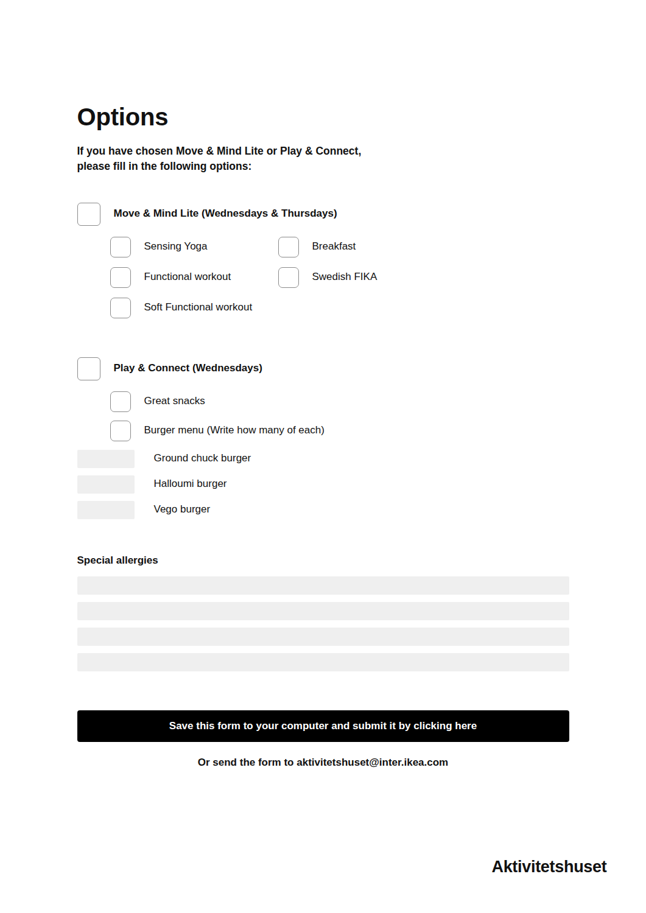Options
If you have chosen Move & Mind Lite or Play & Connect, please fill in the following options:
Move & Mind Lite (Wednesdays & Thursdays)
Sensing Yoga
Functional workout
Soft Functional workout
Breakfast
Swedish FIKA
Play & Connect (Wednesdays)
Great snacks
Burger menu (Write how many of each)
Ground chuck burger
Halloumi burger
Vego burger
Special allergies
Save this form to your computer and submit it by clicking here
Or send the form to aktivitetshuset@inter.ikea.com
Aktivitetshuset